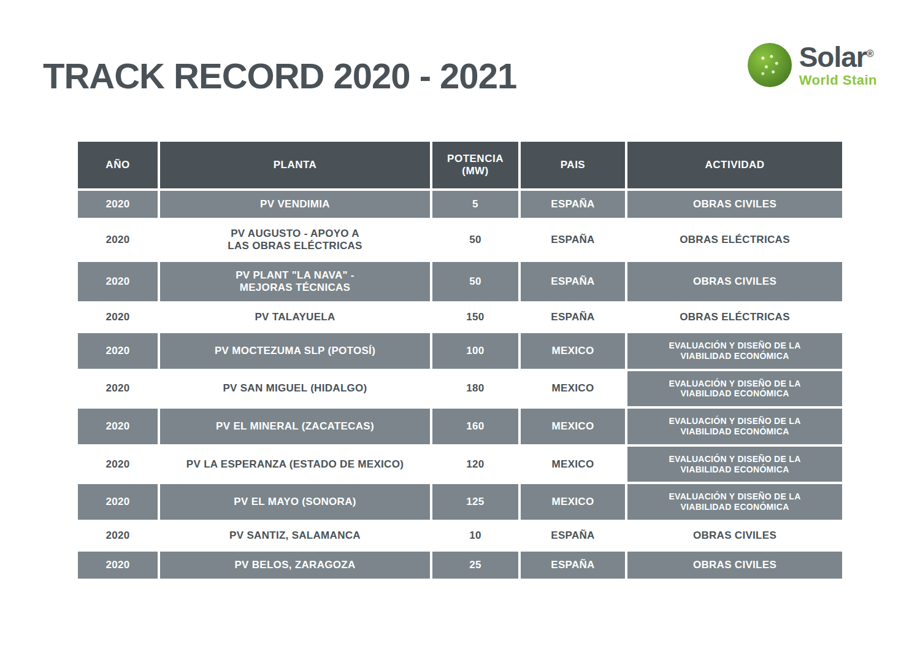TRACK RECORD 2020 - 2021
Solar®
World Stain
| AÑO | PLANTA | POTENCIA (MW) | PAIS | ACTIVIDAD |
| --- | --- | --- | --- | --- |
| 2020 | PV VENDIMIA | 5 | ESPAÑA | OBRAS CIVILES |
| 2020 | PV AUGUSTO - APOYO A LAS OBRAS ELÉCTRICAS | 50 | ESPAÑA | OBRAS ELÉCTRICAS |
| 2020 | PV PLANT "LA NAVA" - MEJORAS TÉCNICAS | 50 | ESPAÑA | OBRAS CIVILES |
| 2020 | PV TALAYUELA | 150 | ESPAÑA | OBRAS ELÉCTRICAS |
| 2020 | PV MOCTEZUMA SLP (POTOSÍ) | 100 | MEXICO | EVALUACIÓN Y DISEÑO DE LA VIABILIDAD ECONÓMICA |
| 2020 | PV SAN MIGUEL (HIDALGO) | 180 | MEXICO | EVALUACIÓN Y DISEÑO DE LA VIABILIDAD ECONÓMICA |
| 2020 | PV EL MINERAL (ZACATECAS) | 160 | MEXICO | EVALUACIÓN Y DISEÑO DE LA VIABILIDAD ECONÓMICA |
| 2020 | PV LA ESPERANZA (ESTADO DE MEXICO) | 120 | MEXICO | EVALUACIÓN Y DISEÑO DE LA VIABILIDAD ECONÓMICA |
| 2020 | PV EL MAYO (SONORA) | 125 | MEXICO | EVALUACIÓN Y DISEÑO DE LA VIABILIDAD ECONÓMICA |
| 2020 | PV SANTIZ, SALAMANCA | 10 | ESPAÑA | OBRAS CIVILES |
| 2020 | PV BELOS, ZARAGOZA | 25 | ESPAÑA | OBRAS CIVILES |